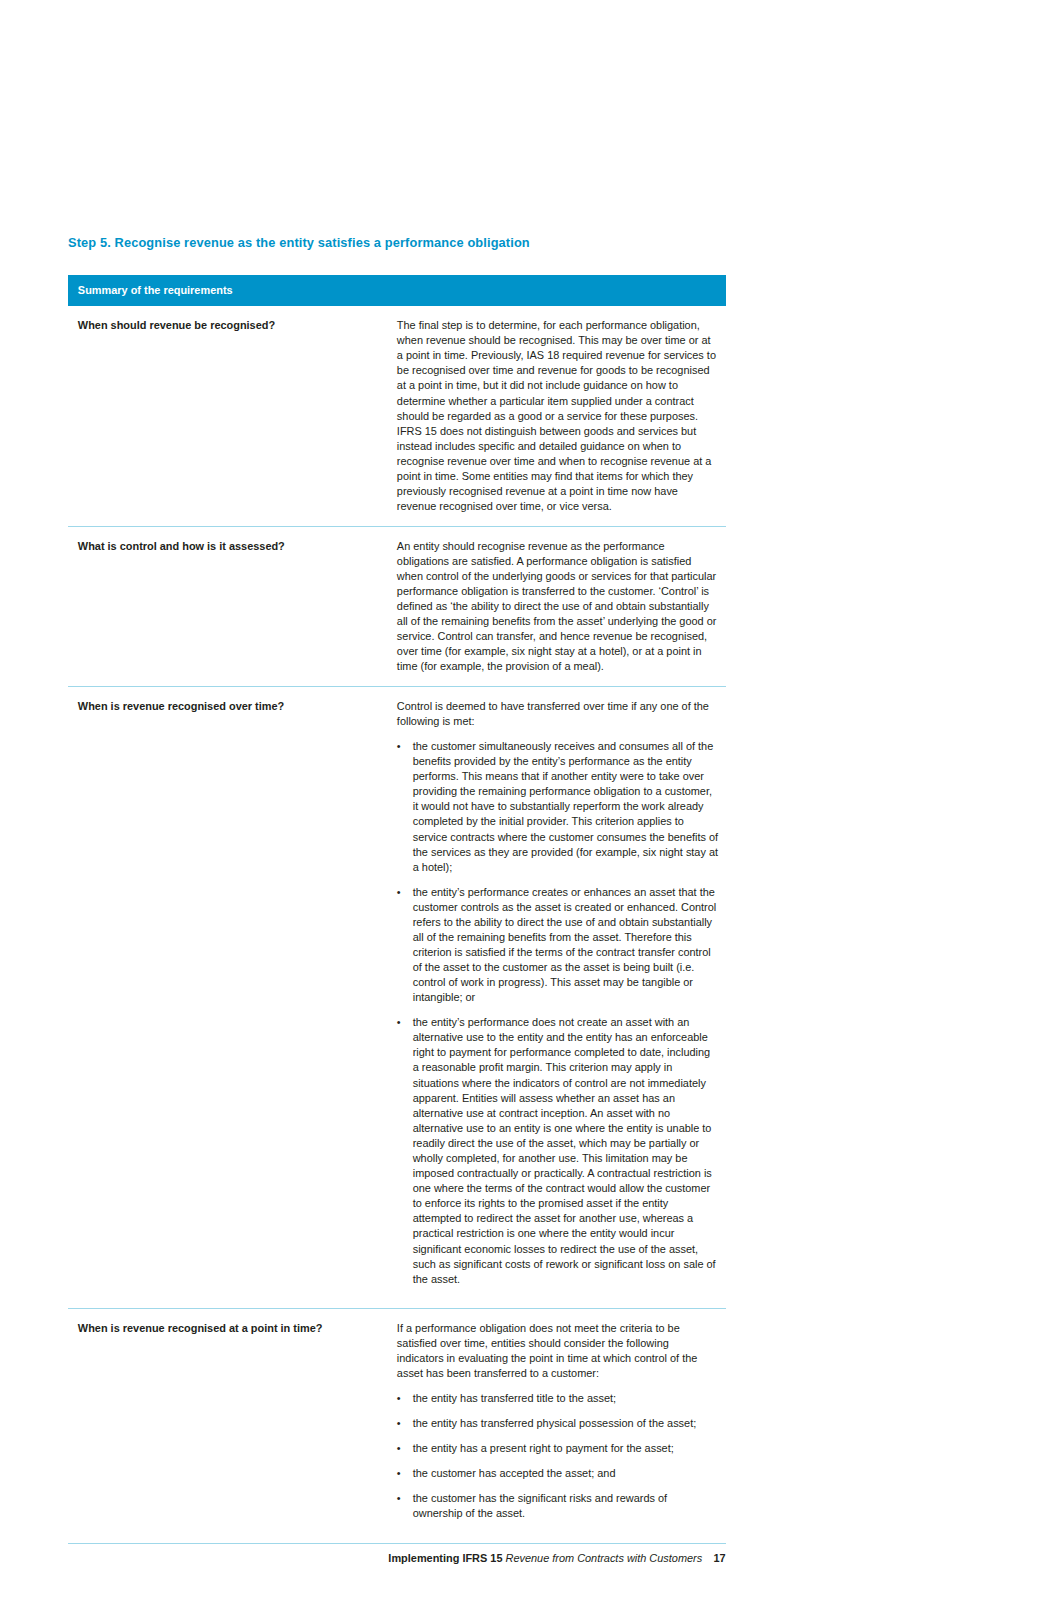Step 5. Recognise revenue as the entity satisfies a performance obligation
| Summary of the requirements |
| --- |
| When should revenue be recognised? | The final step is to determine, for each performance obligation, when revenue should be recognised. This may be over time or at a point in time. Previously, IAS 18 required revenue for services to be recognised over time and revenue for goods to be recognised at a point in time, but it did not include guidance on how to determine whether a particular item supplied under a contract should be regarded as a good or a service for these purposes. IFRS 15 does not distinguish between goods and services but instead includes specific and detailed guidance on when to recognise revenue over time and when to recognise revenue at a point in time. Some entities may find that items for which they previously recognised revenue at a point in time now have revenue recognised over time, or vice versa. |
| What is control and how is it assessed? | An entity should recognise revenue as the performance obligations are satisfied. A performance obligation is satisfied when control of the underlying goods or services for that particular performance obligation is transferred to the customer. ‘Control’ is defined as ‘the ability to direct the use of and obtain substantially all of the remaining benefits from the asset’ underlying the good or service. Control can transfer, and hence revenue be recognised, over time (for example, six night stay at a hotel), or at a point in time (for example, the provision of a meal). |
| When is revenue recognised over time? | Control is deemed to have transferred over time if any one of the following is met: the customer simultaneously receives and consumes all of the benefits provided by the entity’s performance as the entity performs. This means that if another entity were to take over providing the remaining performance obligation to a customer, it would not have to substantially reperform the work already completed by the initial provider. This criterion applies to service contracts where the customer consumes the benefits of the services as they are provided (for example, six night stay at a hotel); the entity’s performance creates or enhances an asset that the customer controls as the asset is created or enhanced. Control refers to the ability to direct the use of and obtain substantially all of the remaining benefits from the asset. Therefore this criterion is satisfied if the terms of the contract transfer control of the asset to the customer as the asset is being built (i.e. control of work in progress). This asset may be tangible or intangible; or the entity’s performance does not create an asset with an alternative use to the entity and the entity has an enforceable right to payment for performance completed to date, including a reasonable profit margin. This criterion may apply in situations where the indicators of control are not immediately apparent. Entities will assess whether an asset has an alternative use at contract inception. An asset with no alternative use to an entity is one where the entity is unable to readily direct the use of the asset, which may be partially or wholly completed, for another use. This limitation may be imposed contractually or practically. A contractual restriction is one where the terms of the contract would allow the customer to enforce its rights to the promised asset if the entity attempted to redirect the asset for another use, whereas a practical restriction is one where the entity would incur significant economic losses to redirect the use of the asset, such as significant costs of rework or significant loss on sale of the asset. |
| When is revenue recognised at a point in time? | If a performance obligation does not meet the criteria to be satisfied over time, entities should consider the following indicators in evaluating the point in time at which control of the asset has been transferred to a customer: the entity has transferred title to the asset; the entity has transferred physical possession of the asset; the entity has a present right to payment for the asset; the customer has accepted the asset; and the customer has the significant risks and rewards of ownership of the asset. |
Implementing IFRS 15 Revenue from Contracts with Customers 17